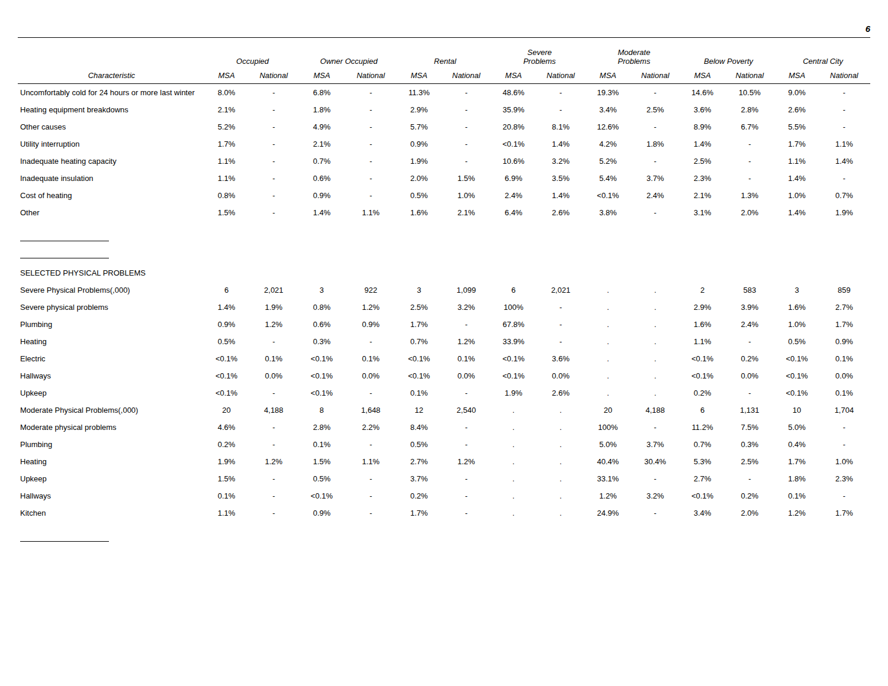6
| | Occupied | Owner Occupied | Rental | Severe Problems | Moderate Problems | Below Poverty | Central City |
| --- | --- | --- | --- | --- | --- | --- | --- |
| Characteristic | MSA | National | MSA | National | MSA | National | MSA | National | MSA | National | MSA | National | MSA | National |
| Uncomfortably cold for 24 hours or more last winter | 8.0% | - | 6.8% | - | 11.3% | - | 48.6% | - | 19.3% | - | 14.6% | 10.5% | 9.0% | - |
| Heating equipment breakdowns | 2.1% | - | 1.8% | - | 2.9% | - | 35.9% | - | 3.4% | 2.5% | 3.6% | 2.8% | 2.6% | - |
| Other causes | 5.2% | - | 4.9% | - | 5.7% | - | 20.8% | 8.1% | 12.6% | - | 8.9% | 6.7% | 5.5% | - |
| Utility interruption | 1.7% | - | 2.1% | - | 0.9% | - | <0.1% | 1.4% | 4.2% | 1.8% | 1.4% | - | 1.7% | 1.1% |
| Inadequate heating capacity | 1.1% | - | 0.7% | - | 1.9% | - | 10.6% | 3.2% | 5.2% | - | 2.5% | - | 1.1% | 1.4% |
| Inadequate insulation | 1.1% | - | 0.6% | - | 2.0% | 1.5% | 6.9% | 3.5% | 5.4% | 3.7% | 2.3% | - | 1.4% | - |
| Cost of heating | 0.8% | - | 0.9% | - | 0.5% | 1.0% | 2.4% | 1.4% | <0.1% | 2.4% | 2.1% | 1.3% | 1.0% | 0.7% |
| Other | 1.5% | - | 1.4% | 1.1% | 1.6% | 2.1% | 6.4% | 2.6% | 3.8% | - | 3.1% | 2.0% | 1.4% | 1.9% |
| SELECTED PHYSICAL PROBLEMS | |
| Severe Physical Problems(,000) | 6 | 2,021 | 3 | 922 | 3 | 1,099 | 6 | 2,021 | . | . | 2 | 583 | 3 | 859 |
| Severe physical problems | 1.4% | 1.9% | 0.8% | 1.2% | 2.5% | 3.2% | 100% | - | . | . | 2.9% | 3.9% | 1.6% | 2.7% |
| Plumbing | 0.9% | 1.2% | 0.6% | 0.9% | 1.7% | - | 67.8% | - | . | . | 1.6% | 2.4% | 1.0% | 1.7% |
| Heating | 0.5% | - | 0.3% | - | 0.7% | 1.2% | 33.9% | - | . | . | 1.1% | - | 0.5% | 0.9% |
| Electric | <0.1% | 0.1% | <0.1% | 0.1% | <0.1% | 0.1% | <0.1% | 3.6% | . | . | <0.1% | 0.2% | <0.1% | 0.1% |
| Hallways | <0.1% | 0.0% | <0.1% | 0.0% | <0.1% | 0.0% | <0.1% | 0.0% | . | . | <0.1% | 0.0% | <0.1% | 0.0% |
| Upkeep | <0.1% | - | <0.1% | - | 0.1% | - | 1.9% | 2.6% | . | . | 0.2% | - | <0.1% | 0.1% |
| Moderate Physical Problems(,000) | 20 | 4,188 | 8 | 1,648 | 12 | 2,540 | . | . | 20 | 4,188 | 6 | 1,131 | 10 | 1,704 |
| Moderate physical problems | 4.6% | - | 2.8% | 2.2% | 8.4% | - | . | . | 100% | - | 11.2% | 7.5% | 5.0% | - |
| Plumbing | 0.2% | - | 0.1% | - | 0.5% | - | . | . | 5.0% | 3.7% | 0.7% | 0.3% | 0.4% | - |
| Heating | 1.9% | 1.2% | 1.5% | 1.1% | 2.7% | 1.2% | . | . | 40.4% | 30.4% | 5.3% | 2.5% | 1.7% | 1.0% |
| Upkeep | 1.5% | - | 0.5% | - | 3.7% | - | . | . | 33.1% | - | 2.7% | - | 1.8% | 2.3% |
| Hallways | 0.1% | - | <0.1% | - | 0.2% | - | . | . | 1.2% | 3.2% | <0.1% | 0.2% | 0.1% | - |
| Kitchen | 1.1% | - | 0.9% | - | 1.7% | - | . | . | 24.9% | - | 3.4% | 2.0% | 1.2% | 1.7% |